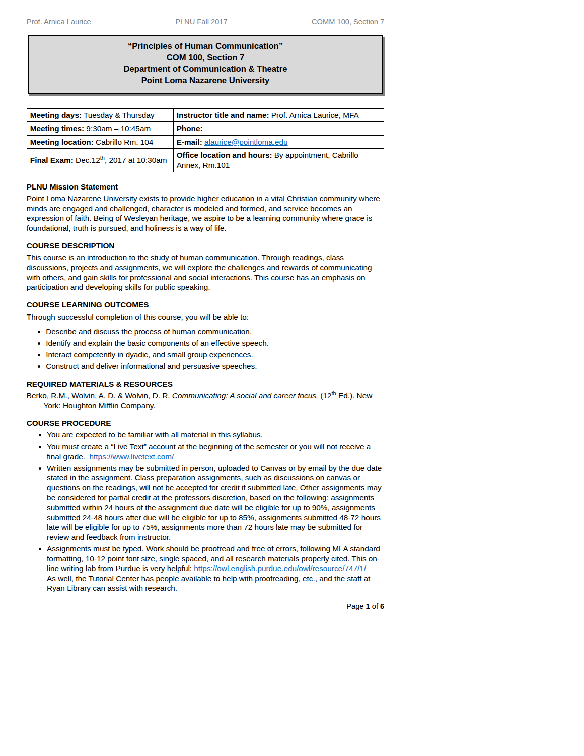Prof. Arnica Laurice PLNU Fall 2017 COMM 100, Section 7
“Principles of Human Communication”
COM 100, Section 7
Department of Communication & Theatre
Point Loma Nazarene University
| Meeting days: Tuesday & Thursday | Instructor title and name: Prof. Arnica Laurice, MFA |
| Meeting times: 9:30am – 10:45am | Phone: |
| Meeting location: Cabrillo Rm. 104 | E-mail: alaurice@pointloma.edu |
| Final Exam: Dec.12 th , 2017 at 10:30am | Office location and hours: By appointment, Cabrillo Annex, Rm.101 |
PLNU Mission Statement
Point Loma Nazarene University exists to provide higher education in a vital Christian community where minds are engaged and challenged, character is modeled and formed, and service becomes an expression of faith. Being of Wesleyan heritage, we aspire to be a learning community where grace is foundational, truth is pursued, and holiness is a way of life.
Course Description
This course is an introduction to the study of human communication. Through readings, class discussions, projects and assignments, we will explore the challenges and rewards of communicating with others, and gain skills for professional and social interactions. This course has an emphasis on participation and developing skills for public speaking.
Course Learning Outcomes
Through successful completion of this course, you will be able to:
Describe and discuss the process of human communication.
Identify and explain the basic components of an effective speech.
Interact competently in dyadic, and small group experiences.
Construct and deliver informational and persuasive speeches.
Required Materials & Resources
Berko, R.M., Wolvin, A. D. & Wolvin, D. R. Communicating: A social and career focus. (12th Ed.). New York: Houghton Mifflin Company.
Course Procedure
You are expected to be familiar with all material in this syllabus.
You must create a “Live Text” account at the beginning of the semester or you will not receive a final grade. https://www.livetext.com/
Written assignments may be submitted in person, uploaded to Canvas or by email by the due date stated in the assignment. Class preparation assignments, such as discussions on canvas or questions on the readings, will not be accepted for credit if submitted late. Other assignments may be considered for partial credit at the professors discretion, based on the following: assignments submitted within 24 hours of the assignment due date will be eligible for up to 90%, assignments submitted 24-48 hours after due will be eligible for up to 85%, assignments submitted 48-72 hours late will be eligible for up to 75%, assignments more than 72 hours late may be submitted for review and feedback from instructor.
Assignments must be typed. Work should be proofread and free of errors, following MLA standard formatting, 10-12 point font size, single spaced, and all research materials properly cited. This on-line writing lab from Purdue is very helpful: https://owl.english.purdue.edu/owl/resource/747/1/
As well, the Tutorial Center has people available to help with proofreading, etc., and the staff at Ryan Library can assist with research.
Page 1 of 6